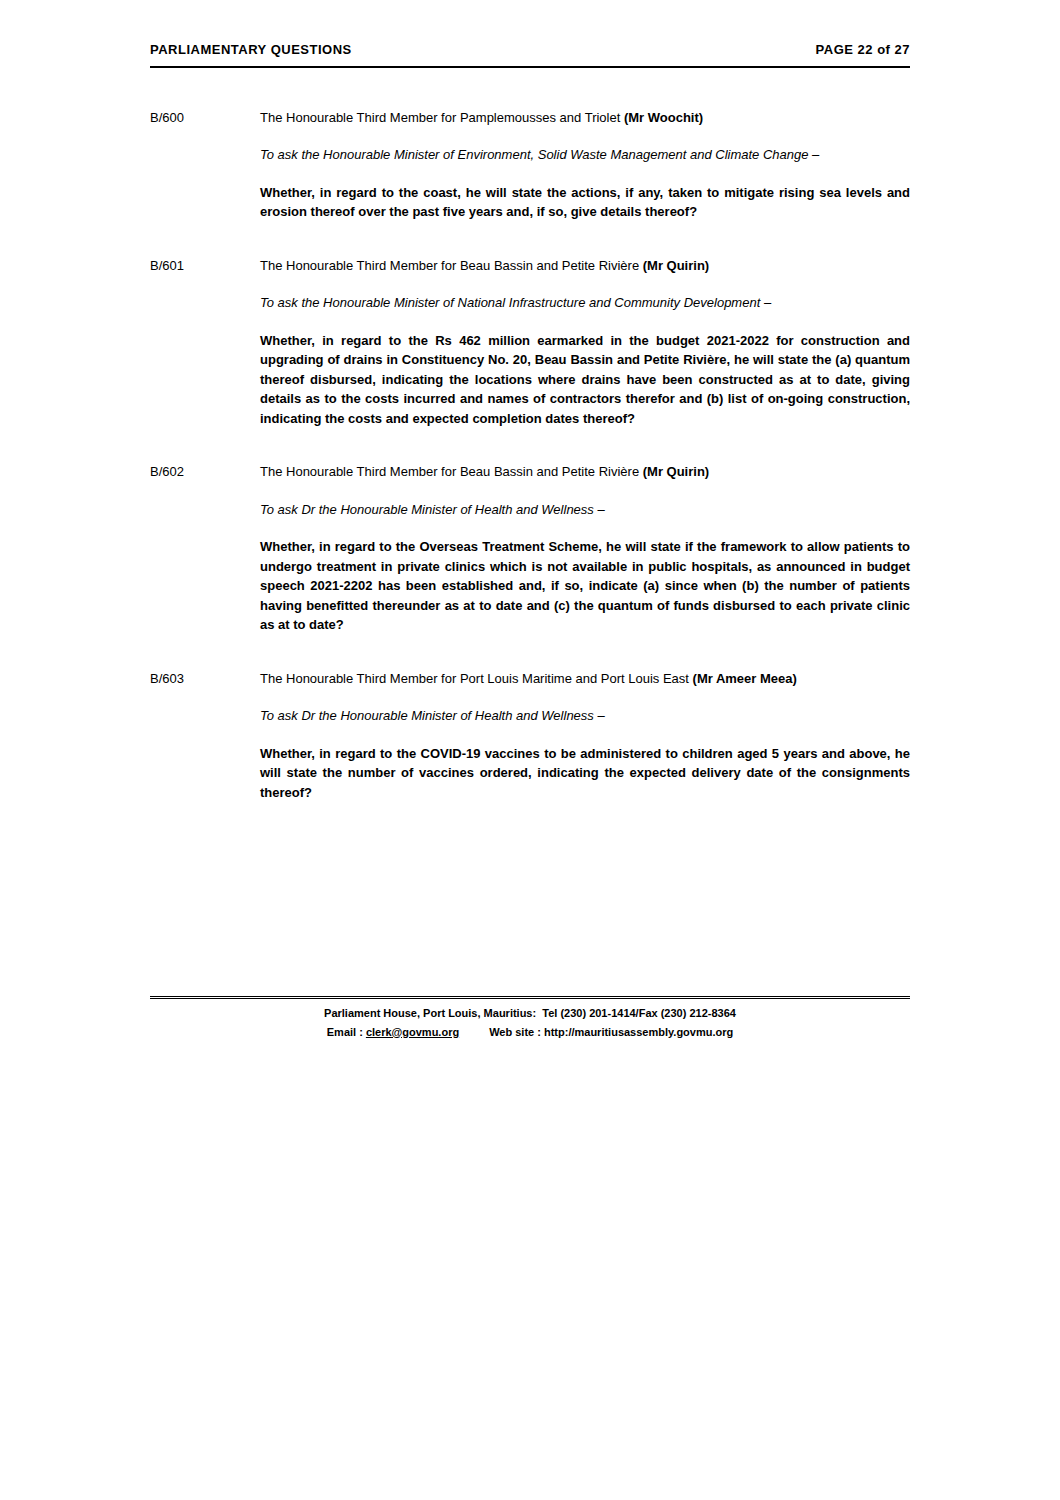PARLIAMENTARY QUESTIONS PAGE 22 of 27
B/600
The Honourable Third Member for Pamplemousses and Triolet (Mr Woochit)
To ask the Honourable Minister of Environment, Solid Waste Management and Climate Change –
Whether, in regard to the coast, he will state the actions, if any, taken to mitigate rising sea levels and erosion thereof over the past five years and, if so, give details thereof?
B/601
The Honourable Third Member for Beau Bassin and Petite Rivière (Mr Quirin)
To ask the Honourable Minister of National Infrastructure and Community Development –
Whether, in regard to the Rs 462 million earmarked in the budget 2021-2022 for construction and upgrading of drains in Constituency No. 20, Beau Bassin and Petite Rivière, he will state the (a) quantum thereof disbursed, indicating the locations where drains have been constructed as at to date, giving details as to the costs incurred and names of contractors therefor and (b) list of on-going construction, indicating the costs and expected completion dates thereof?
B/602
The Honourable Third Member for Beau Bassin and Petite Rivière (Mr Quirin)
To ask Dr the Honourable Minister of Health and Wellness –
Whether, in regard to the Overseas Treatment Scheme, he will state if the framework to allow patients to undergo treatment in private clinics which is not available in public hospitals, as announced in budget speech 2021-2202 has been established and, if so, indicate (a) since when (b) the number of patients having benefitted thereunder as at to date and (c) the quantum of funds disbursed to each private clinic as at to date?
B/603
The Honourable Third Member for Port Louis Maritime and Port Louis East (Mr Ameer Meea)
To ask Dr the Honourable Minister of Health and Wellness –
Whether, in regard to the COVID-19 vaccines to be administered to children aged 5 years and above, he will state the number of vaccines ordered, indicating the expected delivery date of the consignments thereof?
Parliament House, Port Louis, Mauritius: Tel (230) 201-1414/Fax (230) 212-8364
Email : clerk@govmu.org Web site : http://mauritiusassembly.govmu.org